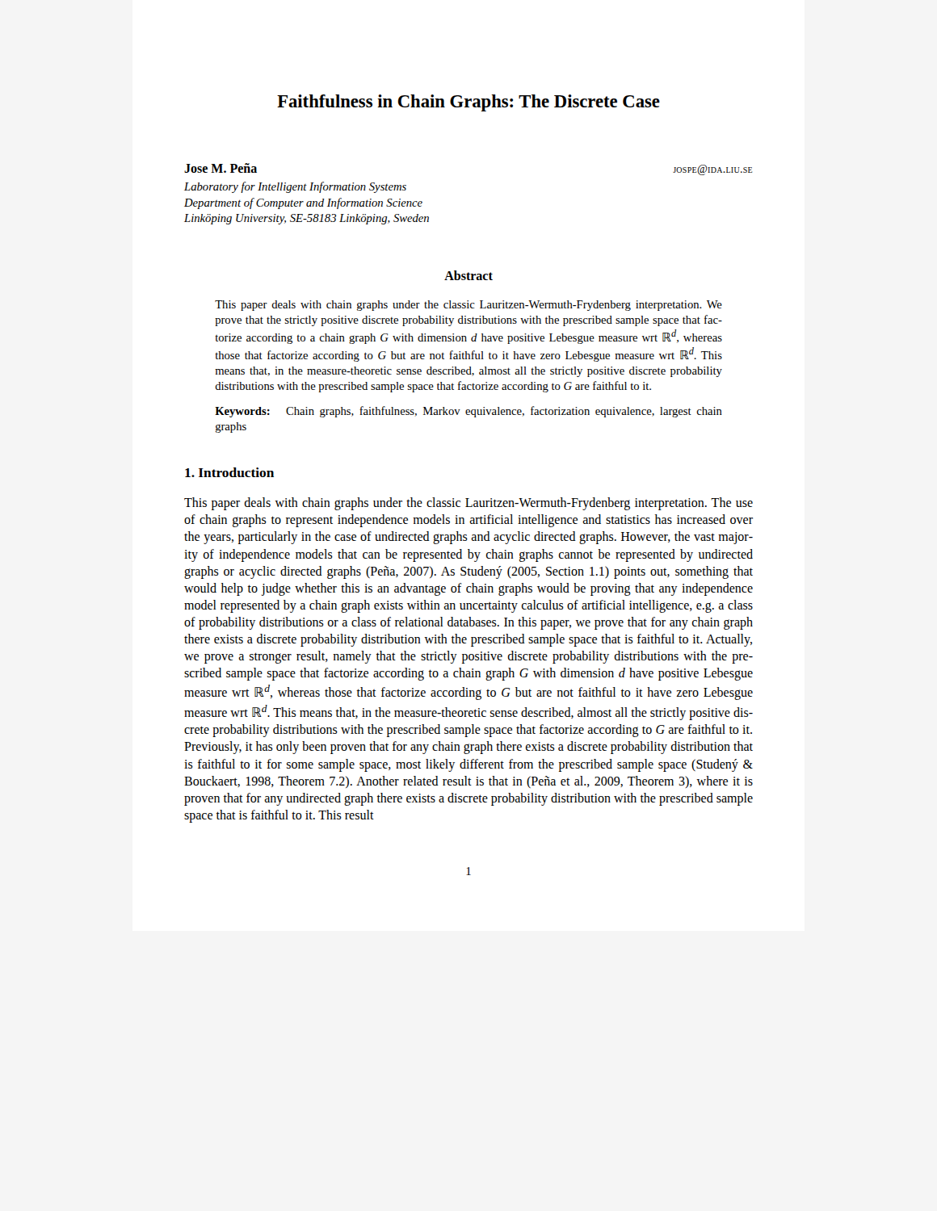Faithfulness in Chain Graphs: The Discrete Case
Jose M. Peña jospe@ida.liu.se
Laboratory for Intelligent Information Systems
Department of Computer and Information Science
Linköping University, SE-58183 Linköping, Sweden
Abstract
This paper deals with chain graphs under the classic Lauritzen-Wermuth-Frydenberg interpretation. We prove that the strictly positive discrete probability distributions with the prescribed sample space that factorize according to a chain graph G with dimension d have positive Lebesgue measure wrt ℝd, whereas those that factorize according to G but are not faithful to it have zero Lebesgue measure wrt ℝd. This means that, in the measure-theoretic sense described, almost all the strictly positive discrete probability distributions with the prescribed sample space that factorize according to G are faithful to it.
Keywords: Chain graphs, faithfulness, Markov equivalence, factorization equivalence, largest chain graphs
1. Introduction
This paper deals with chain graphs under the classic Lauritzen-Wermuth-Frydenberg interpretation. The use of chain graphs to represent independence models in artificial intelligence and statistics has increased over the years, particularly in the case of undirected graphs and acyclic directed graphs. However, the vast majority of independence models that can be represented by chain graphs cannot be represented by undirected graphs or acyclic directed graphs (Peña, 2007). As Studený (2005, Section 1.1) points out, something that would help to judge whether this is an advantage of chain graphs would be proving that any independence model represented by a chain graph exists within an uncertainty calculus of artificial intelligence, e.g. a class of probability distributions or a class of relational databases. In this paper, we prove that for any chain graph there exists a discrete probability distribution with the prescribed sample space that is faithful to it. Actually, we prove a stronger result, namely that the strictly positive discrete probability distributions with the prescribed sample space that factorize according to a chain graph G with dimension d have positive Lebesgue measure wrt ℝd, whereas those that factorize according to G but are not faithful to it have zero Lebesgue measure wrt ℝd. This means that, in the measure-theoretic sense described, almost all the strictly positive discrete probability distributions with the prescribed sample space that factorize according to G are faithful to it. Previously, it has only been proven that for any chain graph there exists a discrete probability distribution that is faithful to it for some sample space, most likely different from the prescribed sample space (Studený & Bouckaert, 1998, Theorem 7.2). Another related result is that in (Peña et al., 2009, Theorem 3), where it is proven that for any undirected graph there exists a discrete probability distribution with the prescribed sample space that is faithful to it. This result
1